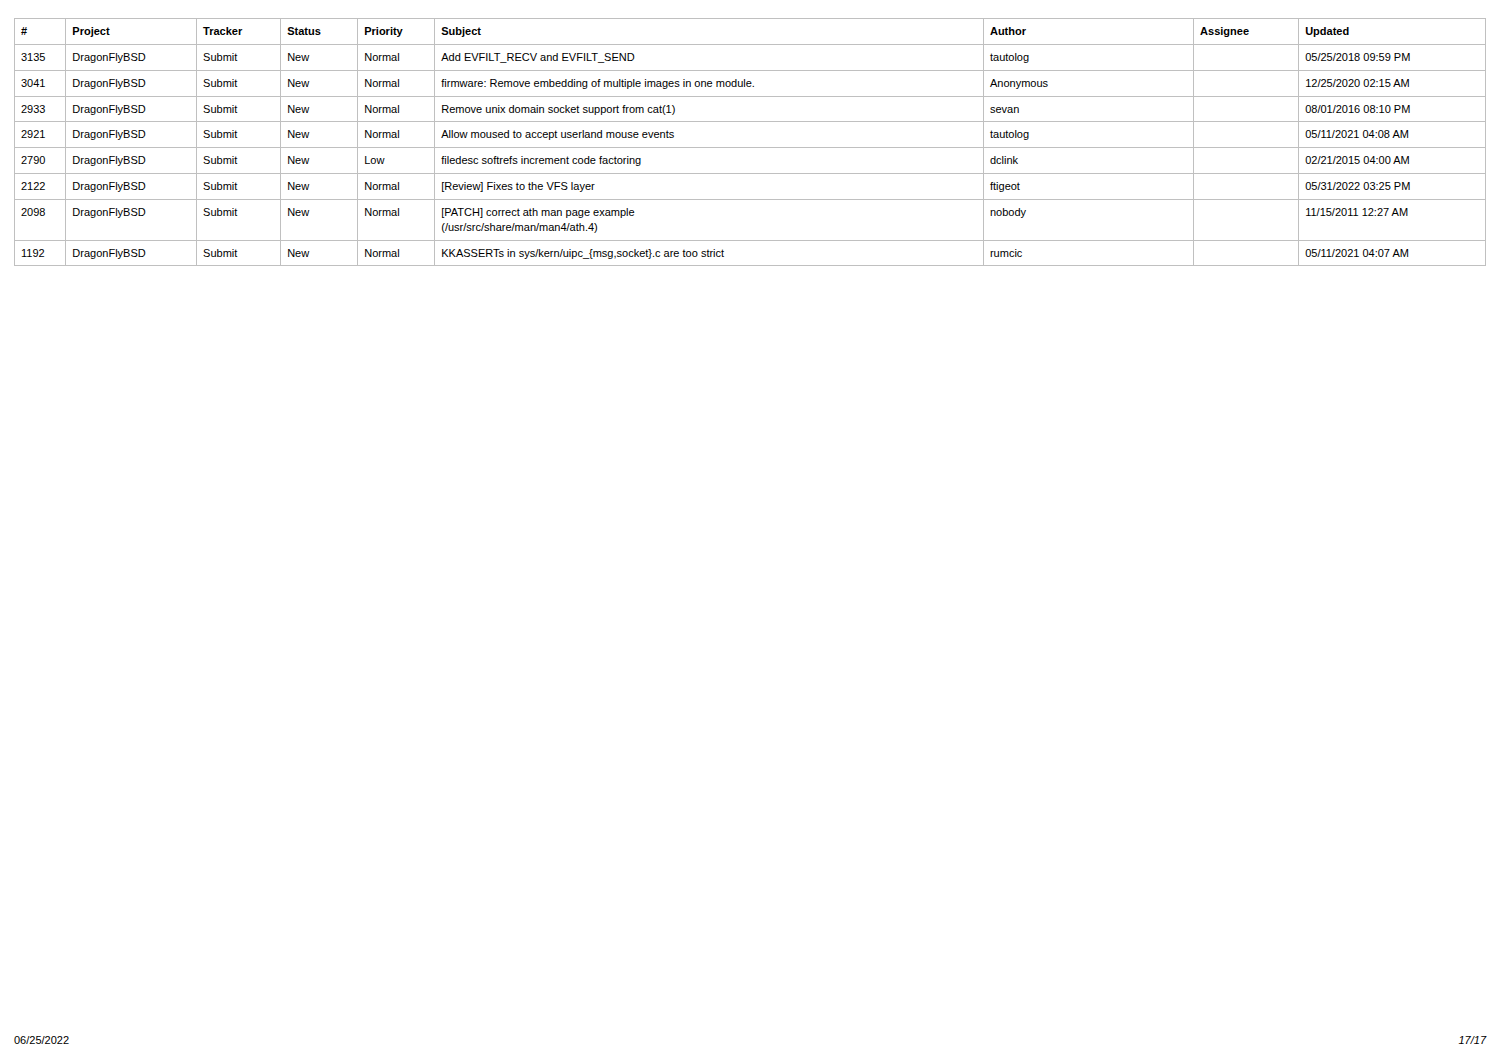| # | Project | Tracker | Status | Priority | Subject | Author | Assignee | Updated |
| --- | --- | --- | --- | --- | --- | --- | --- | --- |
| 3135 | DragonFlyBSD | Submit | New | Normal | Add EVFILT_RECV and EVFILT_SEND | tautolog | | 05/25/2018 09:59 PM |
| 3041 | DragonFlyBSD | Submit | New | Normal | firmware: Remove embedding of multiple images in one module. | Anonymous | | 12/25/2020 02:15 AM |
| 2933 | DragonFlyBSD | Submit | New | Normal | Remove unix domain socket support from cat(1) | sevan | | 08/01/2016 08:10 PM |
| 2921 | DragonFlyBSD | Submit | New | Normal | Allow moused to accept userland mouse events | tautolog | | 05/11/2021 04:08 AM |
| 2790 | DragonFlyBSD | Submit | New | Low | filedesc softrefs increment code factoring | dclink | | 02/21/2015 04:00 AM |
| 2122 | DragonFlyBSD | Submit | New | Normal | [Review] Fixes to the VFS layer | ftigeot | | 05/31/2022 03:25 PM |
| 2098 | DragonFlyBSD | Submit | New | Normal | [PATCH] correct ath man page example (/usr/src/share/man/man4/ath.4) | nobody | | 11/15/2011 12:27 AM |
| 1192 | DragonFlyBSD | Submit | New | Normal | KKASSERTs in sys/kern/uipc_{msg,socket}.c are too strict | rumcic | | 05/11/2021 04:07 AM |
06/25/2022 17/17